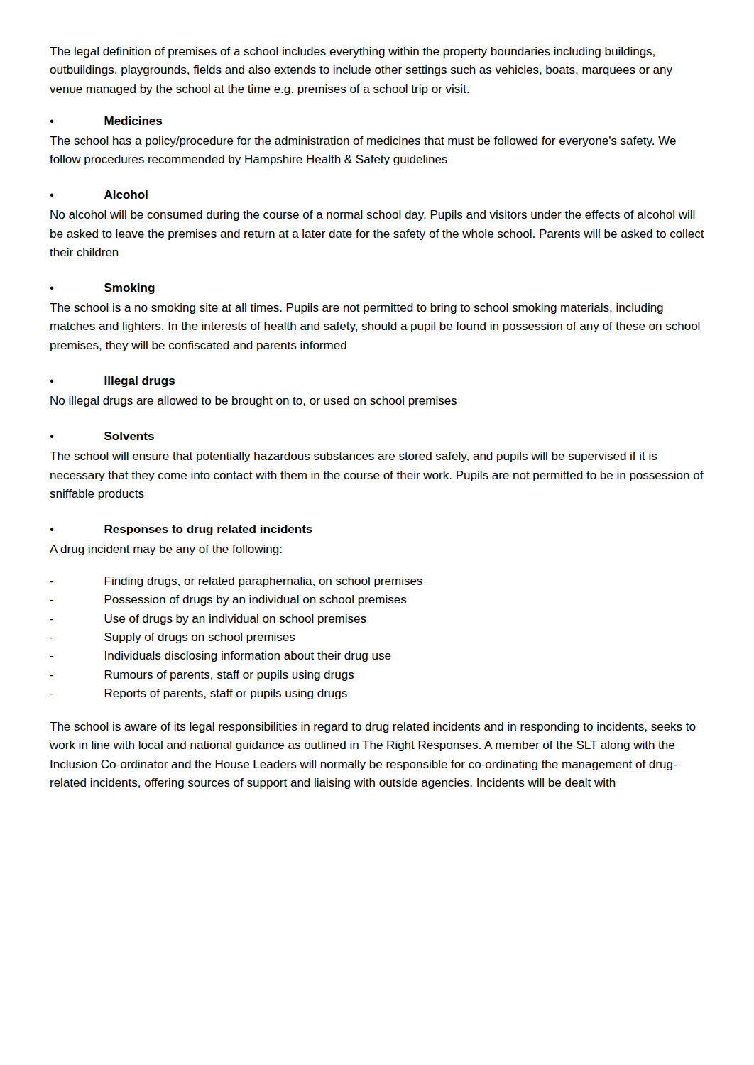The legal definition of premises of a school includes everything within the property boundaries including buildings, outbuildings, playgrounds, fields and also extends to include other settings such as vehicles, boats, marquees or any venue managed by the school at the time e.g. premises of a school trip or visit.
•Medicines
The school has a policy/procedure for the administration of medicines that must be followed for everyone's safety. We follow procedures recommended by Hampshire Health & Safety guidelines
•Alcohol
No alcohol will be consumed during the course of a normal school day. Pupils and visitors under the effects of alcohol will be asked to leave the premises and return at a later date for the safety of the whole school. Parents will be asked to collect their children
•Smoking
The school is a no smoking site at all times. Pupils are not permitted to bring to school smoking materials, including matches and lighters. In the interests of health and safety, should a pupil be found in possession of any of these on school premises, they will be confiscated and parents informed
•Illegal drugs
No illegal drugs are allowed to be brought on to, or used on school premises
•Solvents
The school will ensure that potentially hazardous substances are stored safely, and pupils will be supervised if it is necessary that they come into contact with them in the course of their work. Pupils are not permitted to be in possession of sniffable products
•Responses to drug related incidents
A drug incident may be any of the following:
-Finding drugs, or related paraphernalia, on school premises -Possession of drugs by an individual on school premises -Use of drugs by an individual on school premises -Supply of drugs on school premises -Individuals disclosing information about their drug use -Rumours of parents, staff or pupils using drugs -Reports of parents, staff or pupils using drugs
The school is aware of its legal responsibilities in regard to drug related incidents and in responding to incidents, seeks to work in line with local and national guidance as outlined in The Right Responses. A member of the SLT along with the Inclusion Co-ordinator and the House Leaders will normally be responsible for co-ordinating the management of drug-related incidents, offering sources of support and liaising with outside agencies. Incidents will be dealt with